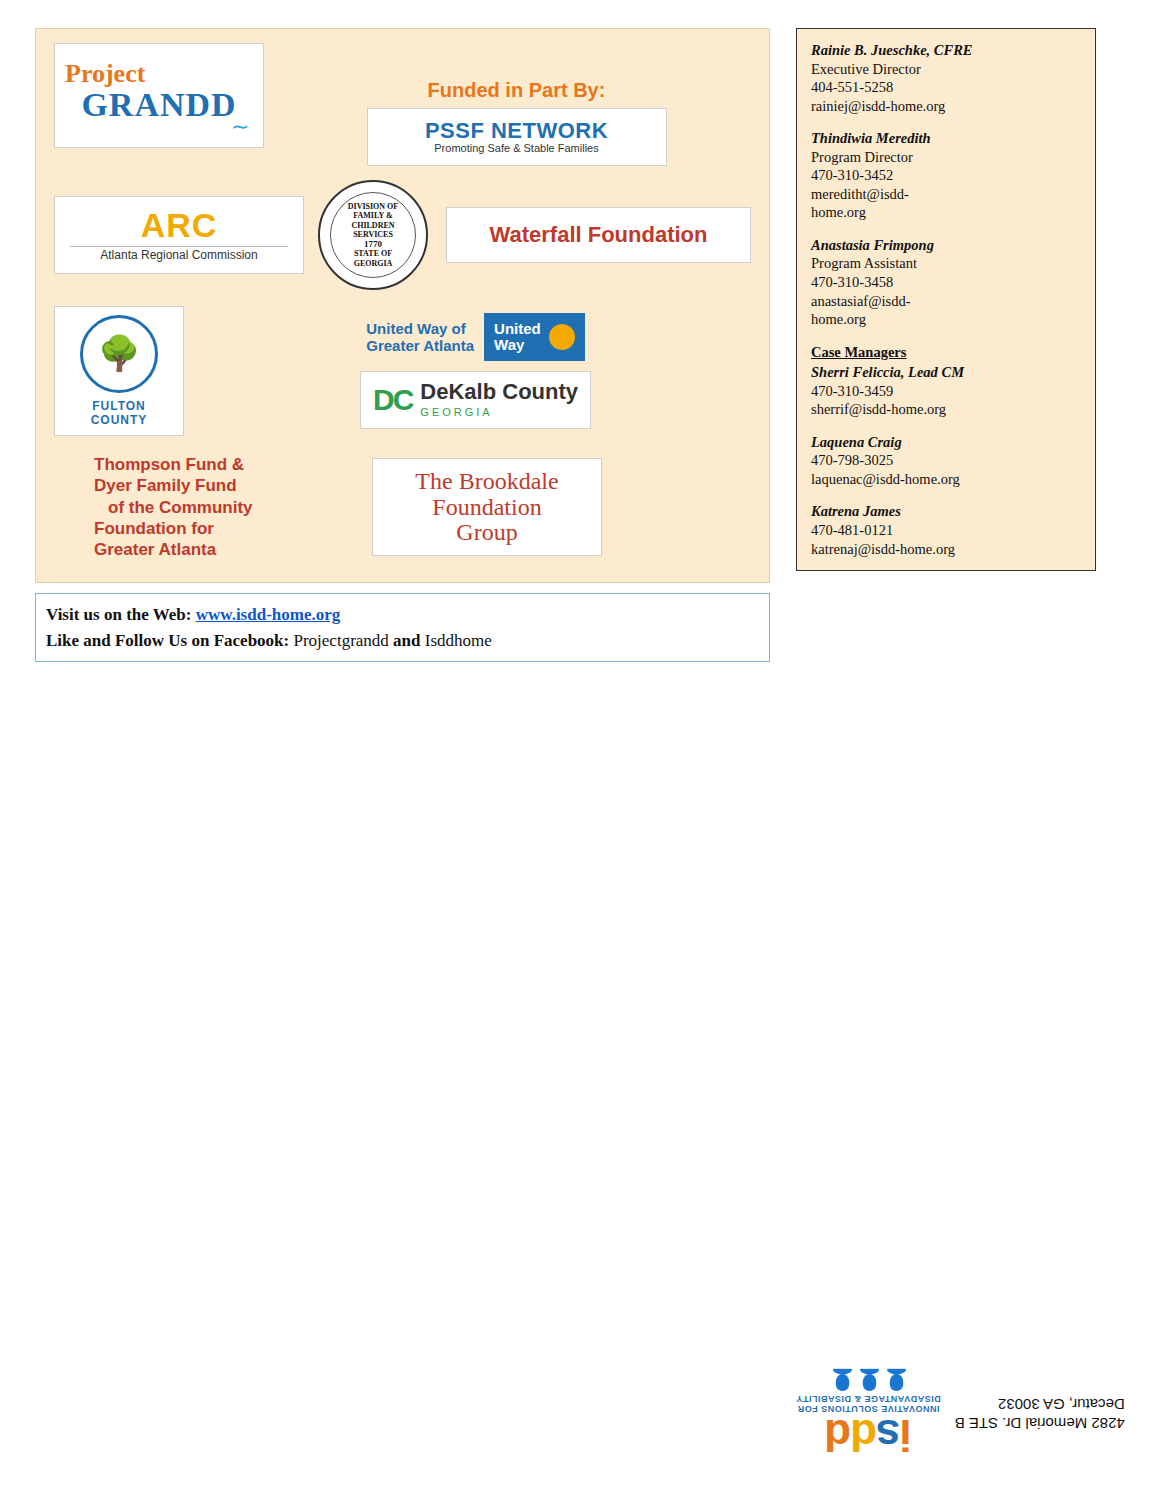Project GRANDD ∼
Funded in Part By:
PSSF NETWORK Promoting Safe & Stable Families
ARC Atlanta Regional Commission
DIVISION OF
FAMILY &
CHILDREN
SERVICES
1770
STATE OF GEORGIA
Waterfall Foundation
🌳
FULTON
COUNTY
United Way of
Greater Atlanta
United
Way
DC DeKalb County
GEORGIA
Thompson Fund &
Dyer Family Fund
of the Community Foundation for
Greater Atlanta
The Brookdale
Foundation
Group
Rainie B. Jueschke, CFRE
Executive Director
404-551-5258
rainiej@isdd-home.org
Thindiwia Meredith
Program Director
470-310-3452
mereditht@isdd-
home.org
Anastasia Frimpong
Program Assistant
470-310-3458
anastasiaf@isdd-
home.org
Case Managers
Sherri Feliccia, Lead CM
470-310-3459
sherrif@isdd-home.org
Laquena Craig
470-798-3025
laquenac@isdd-home.org
Katrena James
470-481-0121
katrenaj@isdd-home.org
Visit us on the Web: www.isdd-home.org
Like and Follow Us on Facebook: Projectgrandd and Isddhome
4282 Memorial Dr. STE B
Decatur, GA 30032
isdd
INNOVATIVE SOLUTIONS FOR
DISADVANTAGE & DISABILITY
👤👤👤